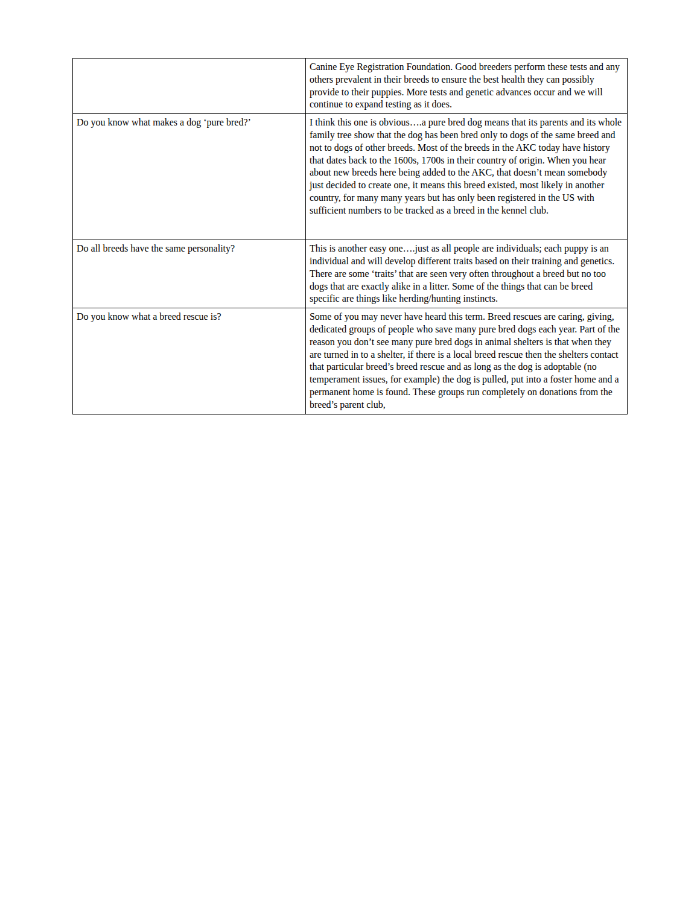| | Canine Eye Registration Foundation. Good breeders perform these tests and any others prevalent in their breeds to ensure the best health they can possibly provide to their puppies. More tests and genetic advances occur and we will continue to expand testing as it does. |
| Do you know what makes a dog ‘pure bred?’ | I think this one is obvious….a pure bred dog means that its parents and its whole family tree show that the dog has been bred only to dogs of the same breed and not to dogs of other breeds. Most of the breeds in the AKC today have history that dates back to the 1600s, 1700s in their country of origin. When you hear about new breeds here being added to the AKC, that doesn’t mean somebody just decided to create one, it means this breed existed, most likely in another country, for many many years but has only been registered in the US with sufficient numbers to be tracked as a breed in the kennel club. |
| Do all breeds have the same personality? | This is another easy one….just as all people are individuals; each puppy is an individual and will develop different traits based on their training and genetics. There are some ‘traits’ that are seen very often throughout a breed but no too dogs that are exactly alike in a litter. Some of the things that can be breed specific are things like herding/hunting instincts. |
| Do you know what a breed rescue is? | Some of you may never have heard this term. Breed rescues are caring, giving, dedicated groups of people who save many pure bred dogs each year. Part of the reason you don’t see many pure bred dogs in animal shelters is that when they are turned in to a shelter, if there is a local breed rescue then the shelters contact that particular breed’s breed rescue and as long as the dog is adoptable (no temperament issues, for example) the dog is pulled, put into a foster home and a permanent home is found. These groups run completely on donations from the breed’s parent club, |